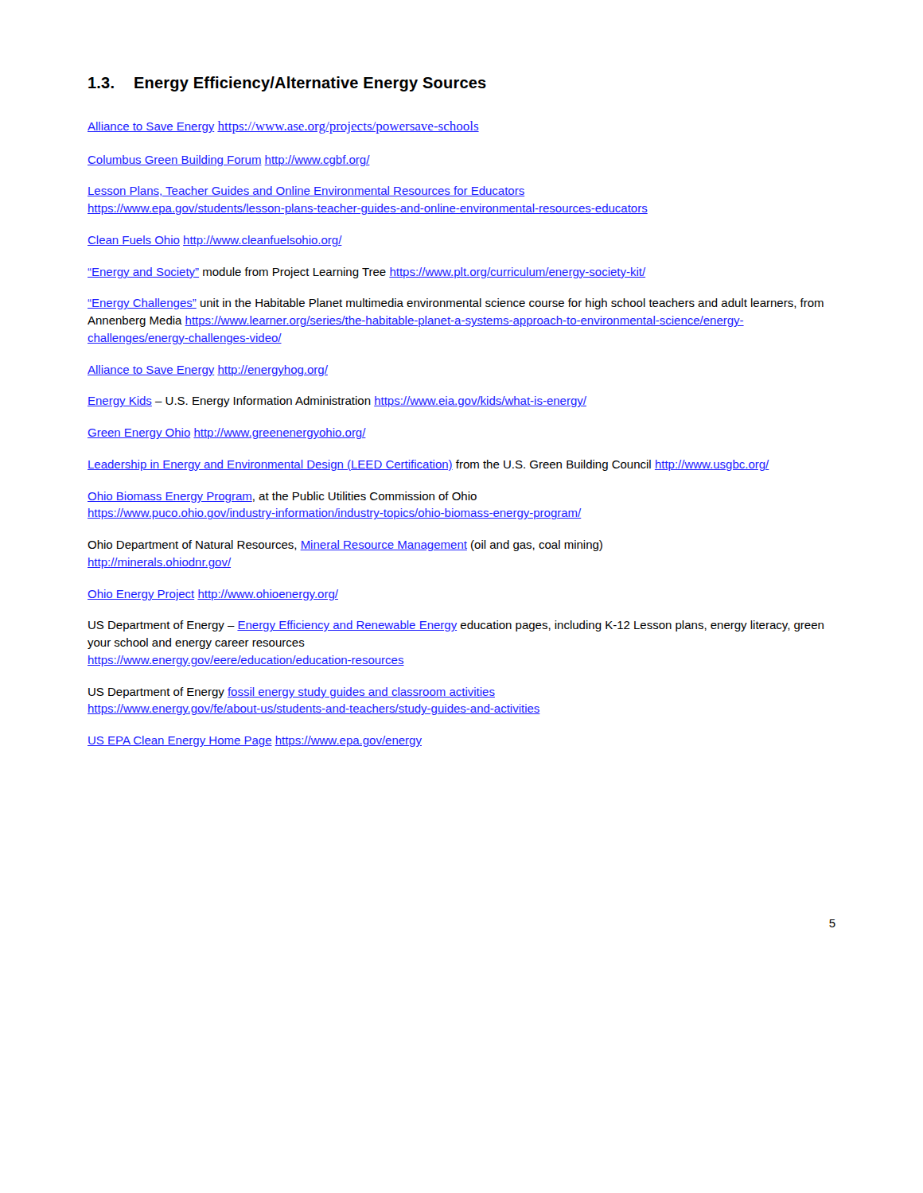1.3. Energy Efficiency/Alternative Energy Sources
Alliance to Save Energy https://www.ase.org/projects/powersave-schools
Columbus Green Building Forum http://www.cgbf.org/
Lesson Plans, Teacher Guides and Online Environmental Resources for Educators
https://www.epa.gov/students/lesson-plans-teacher-guides-and-online-environmental-resources-educators
Clean Fuels Ohio http://www.cleanfuelsohio.org/
“Energy and Society” module from Project Learning Tree https://www.plt.org/curriculum/energy-society-kit/
“Energy Challenges” unit in the Habitable Planet multimedia environmental science course for high school teachers and adult learners, from Annenberg Media https://www.learner.org/series/the-habitable-planet-a-systems-approach-to-environmental-science/energy-challenges/energy-challenges-video/
Alliance to Save Energy http://energyhog.org/
Energy Kids – U.S. Energy Information Administration https://www.eia.gov/kids/what-is-energy/
Green Energy Ohio http://www.greenenergyohio.org/
Leadership in Energy and Environmental Design (LEED Certification) from the U.S. Green Building Council http://www.usgbc.org/
Ohio Biomass Energy Program, at the Public Utilities Commission of Ohio
https://www.puco.ohio.gov/industry-information/industry-topics/ohio-biomass-energy-program/
Ohio Department of Natural Resources, Mineral Resource Management (oil and gas, coal mining)
http://minerals.ohiodnr.gov/
Ohio Energy Project http://www.ohioenergy.org/
US Department of Energy – Energy Efficiency and Renewable Energy education pages, including K-12 Lesson plans, energy literacy, green your school and energy career resources
https://www.energy.gov/eere/education/education-resources
US Department of Energy fossil energy study guides and classroom activities
https://www.energy.gov/fe/about-us/students-and-teachers/study-guides-and-activities
US EPA Clean Energy Home Page https://www.epa.gov/energy
5